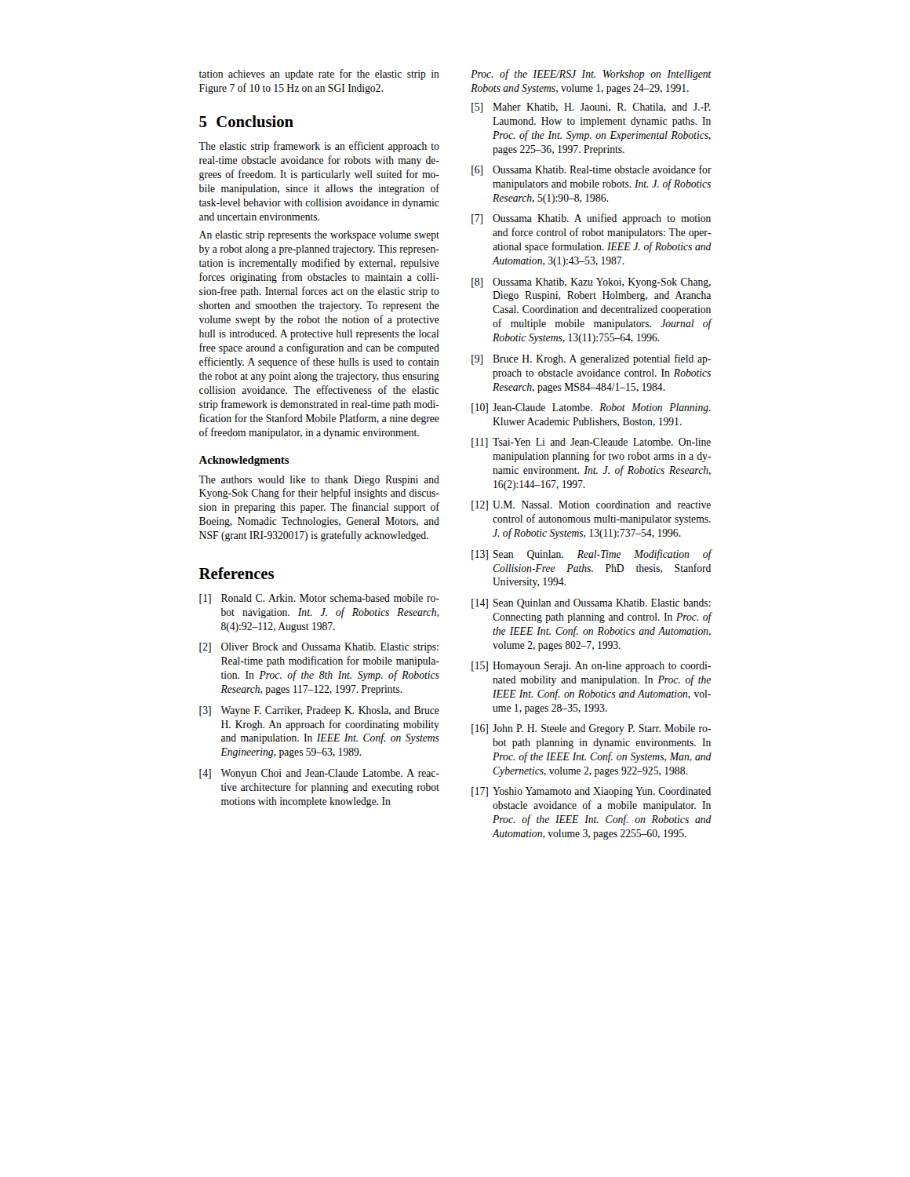tation achieves an update rate for the elastic strip in Figure 7 of 10 to 15 Hz on an SGI Indigo2.
5 Conclusion
The elastic strip framework is an efficient approach to real-time obstacle avoidance for robots with many degrees of freedom. It is particularly well suited for mobile manipulation, since it allows the integration of task-level behavior with collision avoidance in dynamic and uncertain environments.
An elastic strip represents the workspace volume swept by a robot along a pre-planned trajectory. This representation is incrementally modified by external, repulsive forces originating from obstacles to maintain a collision-free path. Internal forces act on the elastic strip to shorten and smoothen the trajectory. To represent the volume swept by the robot the notion of a protective hull is introduced. A protective hull represents the local free space around a configuration and can be computed efficiently. A sequence of these hulls is used to contain the robot at any point along the trajectory, thus ensuring collision avoidance. The effectiveness of the elastic strip framework is demonstrated in real-time path modification for the Stanford Mobile Platform, a nine degree of freedom manipulator, in a dynamic environment.
Acknowledgments
The authors would like to thank Diego Ruspini and Kyong-Sok Chang for their helpful insights and discussion in preparing this paper. The financial support of Boeing, Nomadic Technologies, General Motors, and NSF (grant IRI-9320017) is gratefully acknowledged.
References
Ronald C. Arkin. Motor schema-based mobile robot navigation. Int. J. of Robotics Research, 8(4):92–112, August 1987.
Oliver Brock and Oussama Khatib. Elastic strips: Real-time path modification for mobile manipulation. In Proc. of the 8th Int. Symp. of Robotics Research, pages 117–122, 1997. Preprints.
Wayne F. Carriker, Pradeep K. Khosla, and Bruce H. Krogh. An approach for coordinating mobility and manipulation. In IEEE Int. Conf. on Systems Engineering, pages 59–63, 1989.
Wonyun Choi and Jean-Claude Latombe. A reactive architecture for planning and executing robot motions with incomplete knowledge. In
Proc. of the IEEE/RSJ Int. Workshop on Intelligent Robots and Systems, volume 1, pages 24–29, 1991.
Maher Khatib, H. Jaouni, R. Chatila, and J.-P. Laumond. How to implement dynamic paths. In Proc. of the Int. Symp. on Experimental Robotics, pages 225–36, 1997. Preprints.
Oussama Khatib. Real-time obstacle avoidance for manipulators and mobile robots. Int. J. of Robotics Research, 5(1):90–8, 1986.
Oussama Khatib. A unified approach to motion and force control of robot manipulators: The operational space formulation. IEEE J. of Robotics and Automation, 3(1):43–53, 1987.
Oussama Khatib, Kazu Yokoi, Kyong-Sok Chang, Diego Ruspini, Robert Holmberg, and Arancha Casal. Coordination and decentralized cooperation of multiple mobile manipulators. Journal of Robotic Systems, 13(11):755–64, 1996.
Bruce H. Krogh. A generalized potential field approach to obstacle avoidance control. In Robotics Research, pages MS84–484/1–15, 1984.
Jean-Claude Latombe. Robot Motion Planning. Kluwer Academic Publishers, Boston, 1991.
Tsai-Yen Li and Jean-Cleaude Latombe. On-line manipulation planning for two robot arms in a dynamic environment. Int. J. of Robotics Research, 16(2):144–167, 1997.
U.M. Nassal. Motion coordination and reactive control of autonomous multi-manipulator systems. J. of Robotic Systems, 13(11):737–54, 1996.
Sean Quinlan. Real-Time Modification of Collision-Free Paths. PhD thesis, Stanford University, 1994.
Sean Quinlan and Oussama Khatib. Elastic bands: Connecting path planning and control. In Proc. of the IEEE Int. Conf. on Robotics and Automation, volume 2, pages 802–7, 1993.
Homayoun Seraji. An on-line approach to coordinated mobility and manipulation. In Proc. of the IEEE Int. Conf. on Robotics and Automation, volume 1, pages 28–35, 1993.
John P. H. Steele and Gregory P. Starr. Mobile robot path planning in dynamic environments. In Proc. of the IEEE Int. Conf. on Systems, Man, and Cybernetics, volume 2, pages 922–925, 1988.
Yoshio Yamamoto and Xiaoping Yun. Coordinated obstacle avoidance of a mobile manipulator. In Proc. of the IEEE Int. Conf. on Robotics and Automation, volume 3, pages 2255–60, 1995.